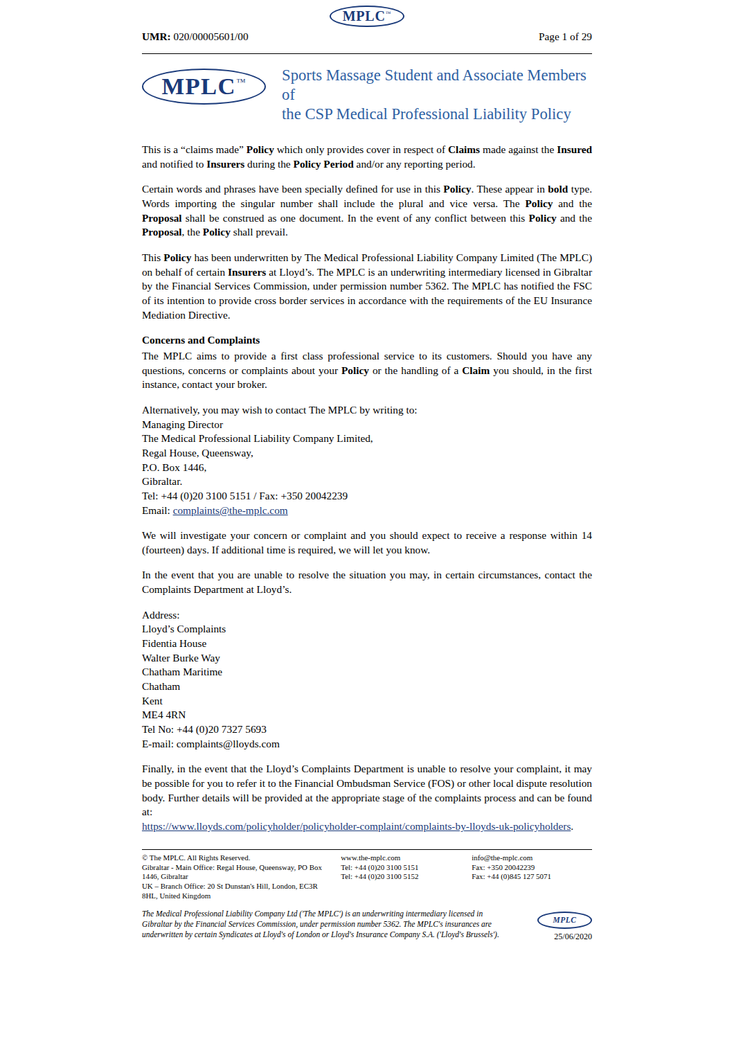MPLC™
UMR: 020/00005601/00
Page 1 of 29
MPLC™
Sports Massage Student and Associate Members of
the CSP Medical Professional Liability Policy
This is a “claims made” Policy which only provides cover in respect of Claims made against the Insured and notified to Insurers during the Policy Period and/or any reporting period.
Certain words and phrases have been specially defined for use in this Policy. These appear in bold type. Words importing the singular number shall include the plural and vice versa. The Policy and the Proposal shall be construed as one document. In the event of any conflict between this Policy and the Proposal, the Policy shall prevail.
This Policy has been underwritten by The Medical Professional Liability Company Limited (The MPLC) on behalf of certain Insurers at Lloyd’s. The MPLC is an underwriting intermediary licensed in Gibraltar by the Financial Services Commission, under permission number 5362. The MPLC has notified the FSC of its intention to provide cross border services in accordance with the requirements of the EU Insurance Mediation Directive.
Concerns and Complaints
The MPLC aims to provide a first class professional service to its customers. Should you have any questions, concerns or complaints about your Policy or the handling of a Claim you should, in the first instance, contact your broker.
Alternatively, you may wish to contact The MPLC by writing to:
Managing Director
The Medical Professional Liability Company Limited,
Regal House, Queensway,
P.O. Box 1446,
Gibraltar.
Tel: +44 (0)20 3100 5151 / Fax: +350 20042239
Email: complaints@the-mplc.com
We will investigate your concern or complaint and you should expect to receive a response within 14 (fourteen) days. If additional time is required, we will let you know.
In the event that you are unable to resolve the situation you may, in certain circumstances, contact the Complaints Department at Lloyd’s.
Address:
Lloyd’s Complaints
Fidentia House
Walter Burke Way
Chatham Maritime
Chatham
Kent
ME4 4RN
Tel No: +44 (0)20 7327 5693
E-mail: complaints@lloyds.com
Finally, in the event that the Lloyd’s Complaints Department is unable to resolve your complaint, it may be possible for you to refer it to the Financial Ombudsman Service (FOS) or other local dispute resolution body. Further details will be provided at the appropriate stage of the complaints process and can be found at:
https://www.lloyds.com/policyholder/policyholder-complaint/complaints-by-lloyds-uk-policyholders.
© The MPLC. All Rights Reserved.
Gibraltar - Main Office: Regal House, Queensway, PO Box 1446, Gibraltar
UK – Branch Office: 20 St Dunstan's Hill, London, EC3R 8HL, United Kingdom
www.the-mplc.com
Tel: +44 (0)20 3100 5151
Tel: +44 (0)20 3100 5152
info@the-mplc.com
Fax: +350 20042239
Fax: +44 (0)845 127 5071
The Medical Professional Liability Company Ltd ('The MPLC') is an underwriting intermediary licensed in Gibraltar by the Financial Services Commission, under permission number 5362. The MPLC's insurances are underwritten by certain Syndicates at Lloyd's of London or Lloyd's Insurance Company S.A. ('Lloyd's Brussels').
MPLC
25/06/2020